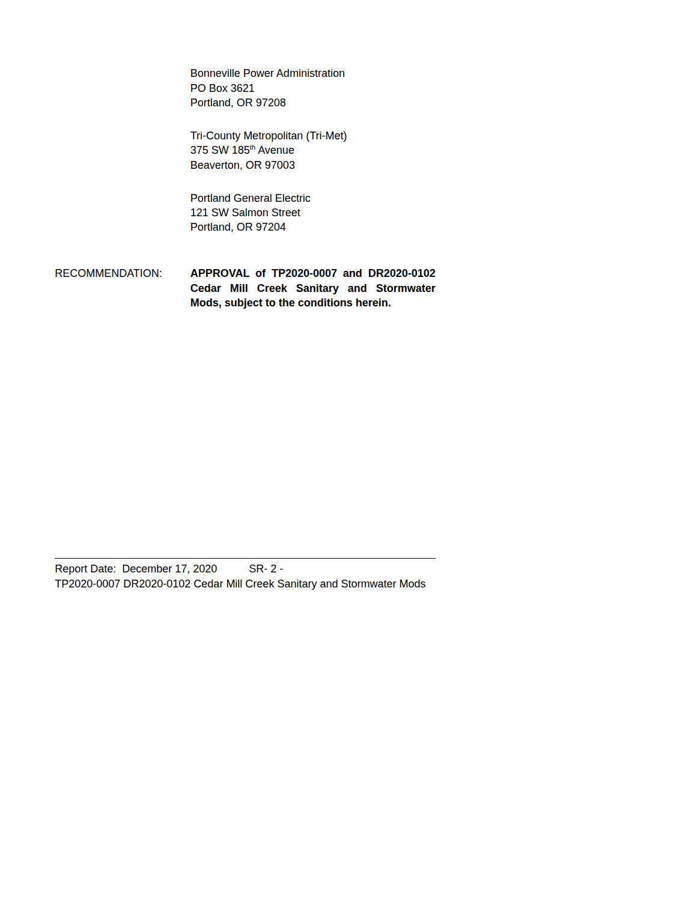Bonneville Power Administration
PO Box 3621
Portland, OR 97208
Tri-County Metropolitan (Tri-Met)
375 SW 185th Avenue
Beaverton, OR 97003
Portland General Electric
121 SW Salmon Street
Portland, OR 97204
RECOMMENDATION:
APPROVAL of TP2020-0007 and DR2020-0102 Cedar Mill Creek Sanitary and Stormwater Mods, subject to the conditions herein.
Report Date: December 17, 2020 SR- 2 -
TP2020-0007 DR2020-0102 Cedar Mill Creek Sanitary and Stormwater Mods